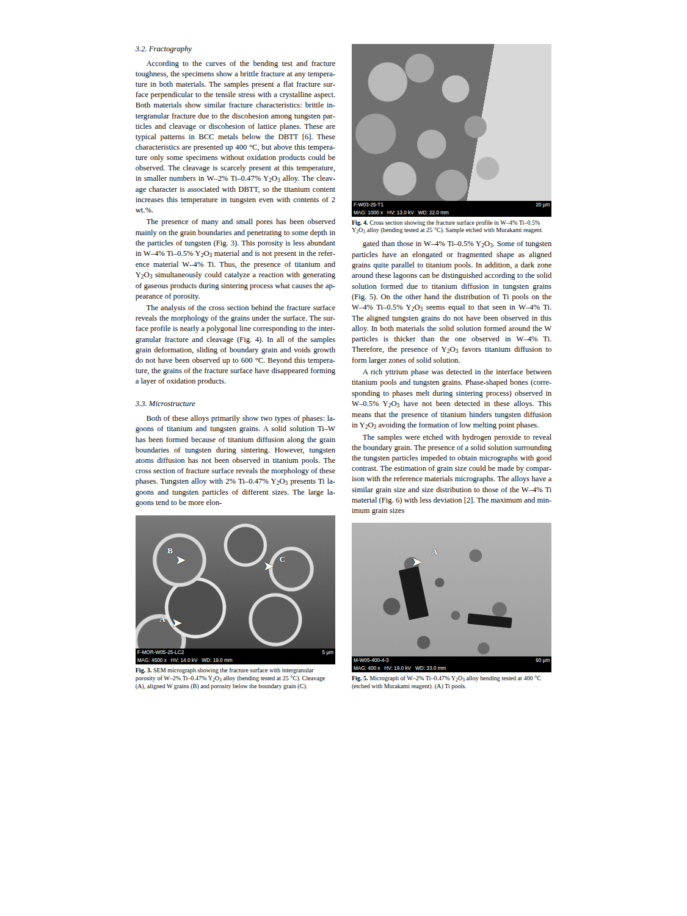3.2. Fractography
According to the curves of the bending test and fracture toughness, the specimens show a brittle fracture at any temperature in both materials. The samples present a flat fracture surface perpendicular to the tensile stress with a crystalline aspect. Both materials show similar fracture characteristics: brittle intergranular fracture due to the discohesion among tungsten particles and cleavage or discohesion of lattice planes. These are typical patterns in BCC metals below the DBTT [6]. These characteristics are presented up 400 °C, but above this temperature only some specimens without oxidation products could be observed. The cleavage is scarcely present at this temperature, in smaller numbers in W–2% Ti–0.47% Y2 O3 alloy. The cleavage character is associated with DBTT, so the titanium content increases this temperature in tungsten even with contents of 2 wt.%.
The presence of many and small pores has been observed mainly on the grain boundaries and penetrating to some depth in the particles of tungsten (Fig. 3). This porosity is less abundant in W–4% Ti–0.5% Y2 O3 material and is not present in the reference material W–4% Ti. Thus, the presence of titanium and Y2 O3 simultaneously could catalyze a reaction with generating of gaseous products during sintering process what causes the appearance of porosity.
The analysis of the cross section behind the fracture surface reveals the morphology of the grains under the surface. The surface profile is nearly a polygonal line corresponding to the intergranular fracture and cleavage (Fig. 4). In all of the samples grain deformation, sliding of boundary grain and voids growth do not have been observed up to 600 °C. Beyond this temperature, the grains of the fracture surface have disappeared forming a layer of oxidation products.
3.3. Microstructure
Both of these alloys primarily show two types of phases: lagoons of titanium and tungsten grains. A solid solution Ti–W has been formed because of titanium diffusion along the grain boundaries of tungsten during sintering. However, tungsten atoms diffusion has not been observed in titanium pools. The cross section of fracture surface reveals the morphology of these phases. Tungsten alloy with 2% Ti–0.47% Y2 O3 presents Ti lagoons and tungsten particles of different sizes. The large lagoons tend to be more elon-
B ➤ C ➤ A ➤
F-MOR-W05-25-LC25 µm
MAG: 4500 x HV: 14.0 kV WD: 19.0 mm
Fig. 3. SEM micrograph showing the fracture surface with intergranular porosity of W–2% Ti–0.47% Y2 O3 alloy (bending tested at 25 °C). Cleavage (A), aligned W grains (B) and porosity below the boundary grain (C).
F-W03-25-T120 µm
MAG: 1000 x HV: 13.0 kV WD: 22.0 mm
Fig. 4. Cross section showing the fracture surface profile in W–4% Ti–0.5% Y2 O3 alloy (bending tested at 25 °C). Sample etched with Murakami reagent.
gated than those in W–4% Ti–0.5% Y2 O3. Some of tungsten particles have an elongated or fragmented shape as aligned grains quite parallel to titanium pools. In addition, a dark zone around these lagoons can be distinguished according to the solid solution formed due to titanium diffusion in tungsten grains (Fig. 5). On the other hand the distribution of Ti pools on the W–4% Ti–0.5% Y2 O3 seems equal to that seen in W–4% Ti. The aligned tungsten grains do not have been observed in this alloy. In both materials the solid solution formed around the W particles is thicker than the one observed in W–4% Ti. Therefore, the presence of Y2 O3 favors titanium diffusion to form larger zones of solid solution.
A rich yttrium phase was detected in the interface between titanium pools and tungsten grains. Phase-shaped bones (corresponding to phases melt during sintering process) observed in W–0.5% Y2 O3 have not been detected in these alloys. This means that the presence of titanium hinders tungsten diffusion in Y2 O3 avoiding the formation of low melting point phases.
The samples were etched with hydrogen peroxide to reveal the boundary grain. The presence of a solid solution surrounding the tungsten particles impeded to obtain micrographs with good contrast. The estimation of grain size could be made by comparison with the reference materials micrographs. The alloys have a similar grain size and size distribution to those of the W–4% Ti material (Fig. 6) with less deviation [2]. The maximum and minimum grain sizes
A ➤
M-W05-400-4-360 µm
MAG: 400 x HV: 19.0 kV WD: 33.0 mm
Fig. 5. Micrograph of W–2% Ti–0.47% Y2 O3 alloy bending tested at 400 °C (etched with Murakami reagent). (A) Ti pools.